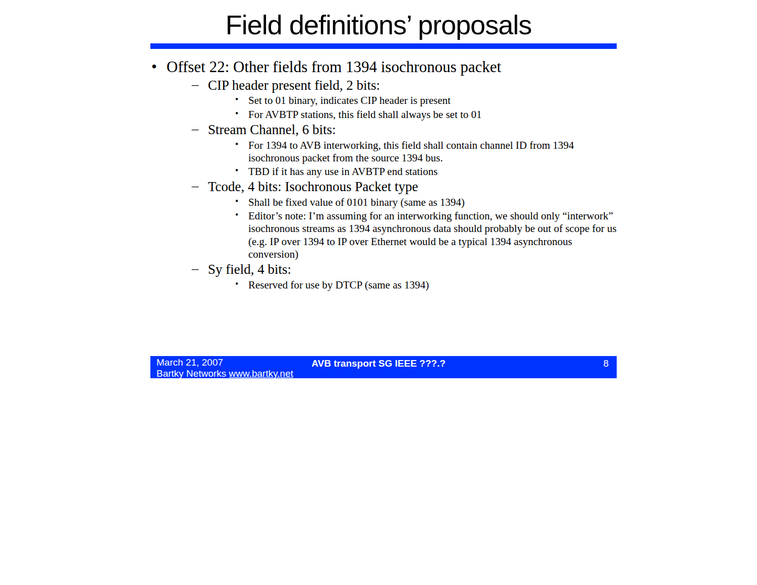Field definitions’ proposals
•Offset 22: Other fields from 1394 isochronous packet
–CIP header present field, 2 bits:
•Set to 01 binary, indicates CIP header is present
•For AVBTP stations, this field shall always be set to 01
–Stream Channel, 6 bits:
•For 1394 to AVB interworking, this field shall contain channel ID from 1394 isochronous packet from the source 1394 bus.
•TBD if it has any use in AVBTP end stations
–Tcode, 4 bits: Isochronous Packet type
•Shall be fixed value of 0101 binary (same as 1394)
•Editor’s note: I’m assuming for an interworking function, we should only “interwork” isochronous streams as 1394 asynchronous data should probably be out of scope for us (e.g. IP over 1394 to IP over Ethernet would be a typical 1394 asynchronous conversion)
–Sy field, 4 bits:
•Reserved for use by DTCP (same as 1394)
March 21, 2007
Bartky Networks www.bartky.net
AVB transport SG IEEE ???.?
8